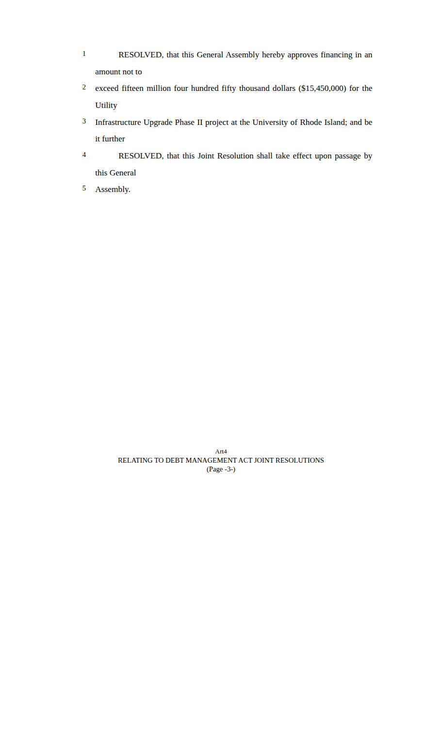RESOLVED, that this General Assembly hereby approves financing in an amount not to
exceed fifteen million four hundred fifty thousand dollars ($15,450,000) for the Utility
Infrastructure Upgrade Phase II project at the University of Rhode Island; and be it further
RESOLVED, that this Joint Resolution shall take effect upon passage by this General
Assembly.
Art4
RELATING TO DEBT MANAGEMENT ACT JOINT RESOLUTIONS
(Page -3-)